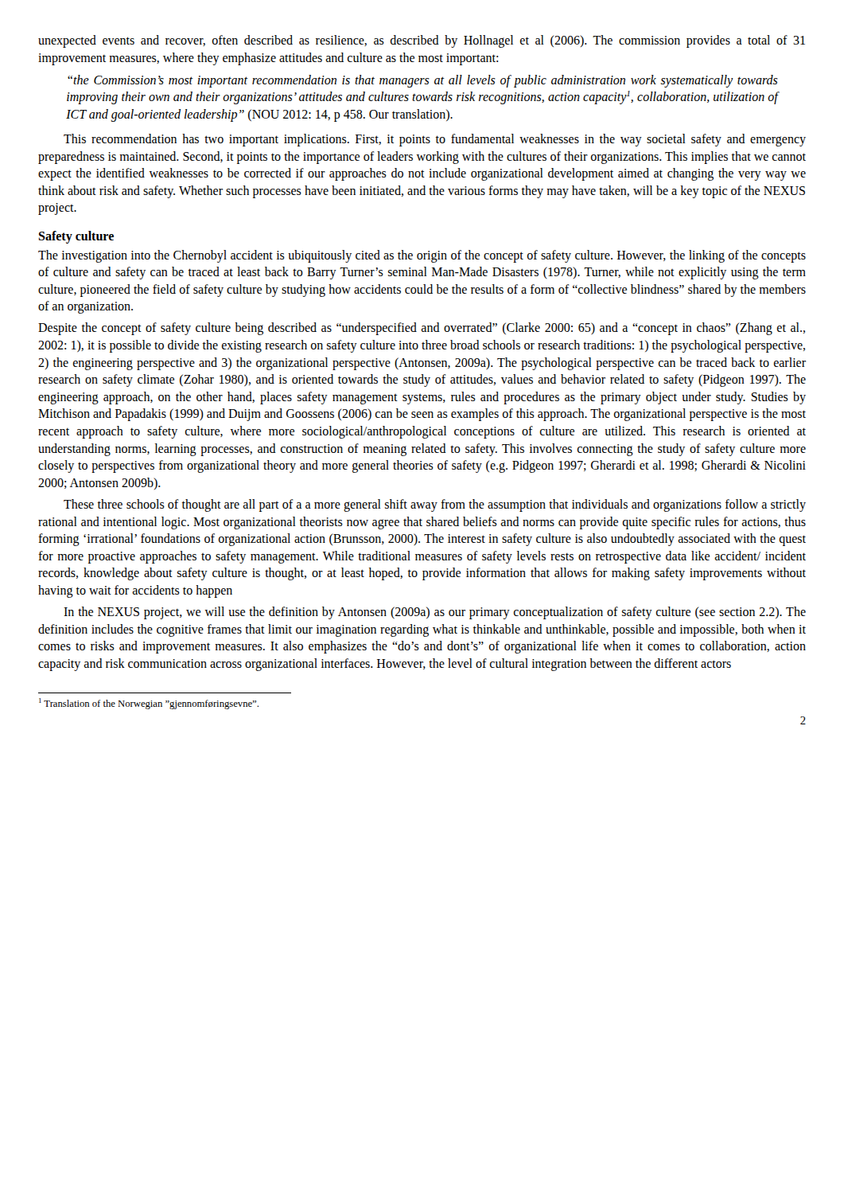unexpected events and recover, often described as resilience, as described by Hollnagel et al (2006). The commission provides a total of 31 improvement measures, where they emphasize attitudes and culture as the most important:
“the Commission’s most important recommendation is that managers at all levels of public administration work systematically towards improving their own and their organizations’ attitudes and cultures towards risk recognitions, action capacity1, collaboration, utilization of ICT and goal-oriented leadership” (NOU 2012: 14, p 458. Our translation).
This recommendation has two important implications. First, it points to fundamental weaknesses in the way societal safety and emergency preparedness is maintained. Second, it points to the importance of leaders working with the cultures of their organizations. This implies that we cannot expect the identified weaknesses to be corrected if our approaches do not include organizational development aimed at changing the very way we think about risk and safety. Whether such processes have been initiated, and the various forms they may have taken, will be a key topic of the NEXUS project.
Safety culture
The investigation into the Chernobyl accident is ubiquitously cited as the origin of the concept of safety culture. However, the linking of the concepts of culture and safety can be traced at least back to Barry Turner’s seminal Man-Made Disasters (1978). Turner, while not explicitly using the term culture, pioneered the field of safety culture by studying how accidents could be the results of a form of “collective blindness” shared by the members of an organization.
Despite the concept of safety culture being described as “underspecified and overrated” (Clarke 2000: 65) and a “concept in chaos” (Zhang et al., 2002: 1), it is possible to divide the existing research on safety culture into three broad schools or research traditions: 1) the psychological perspective, 2) the engineering perspective and 3) the organizational perspective (Antonsen, 2009a). The psychological perspective can be traced back to earlier research on safety climate (Zohar 1980), and is oriented towards the study of attitudes, values and behavior related to safety (Pidgeon 1997). The engineering approach, on the other hand, places safety management systems, rules and procedures as the primary object under study. Studies by Mitchison and Papadakis (1999) and Duijm and Goossens (2006) can be seen as examples of this approach. The organizational perspective is the most recent approach to safety culture, where more sociological/anthropological conceptions of culture are utilized. This research is oriented at understanding norms, learning processes, and construction of meaning related to safety. This involves connecting the study of safety culture more closely to perspectives from organizational theory and more general theories of safety (e.g. Pidgeon 1997; Gherardi et al. 1998; Gherardi & Nicolini 2000; Antonsen 2009b).
These three schools of thought are all part of a a more general shift away from the assumption that individuals and organizations follow a strictly rational and intentional logic. Most organizational theorists now agree that shared beliefs and norms can provide quite specific rules for actions, thus forming ‘irrational’ foundations of organizational action (Brunsson, 2000). The interest in safety culture is also undoubtedly associated with the quest for more proactive approaches to safety management. While traditional measures of safety levels rests on retrospective data like accident/ incident records, knowledge about safety culture is thought, or at least hoped, to provide information that allows for making safety improvements without having to wait for accidents to happen
In the NEXUS project, we will use the definition by Antonsen (2009a) as our primary conceptualization of safety culture (see section 2.2). The definition includes the cognitive frames that limit our imagination regarding what is thinkable and unthinkable, possible and impossible, both when it comes to risks and improvement measures. It also emphasizes the “do’s and dont’s” of organizational life when it comes to collaboration, action capacity and risk communication across organizational interfaces. However, the level of cultural integration between the different actors
1 Translation of the Norwegian ”gjennomføringsevne”.
2